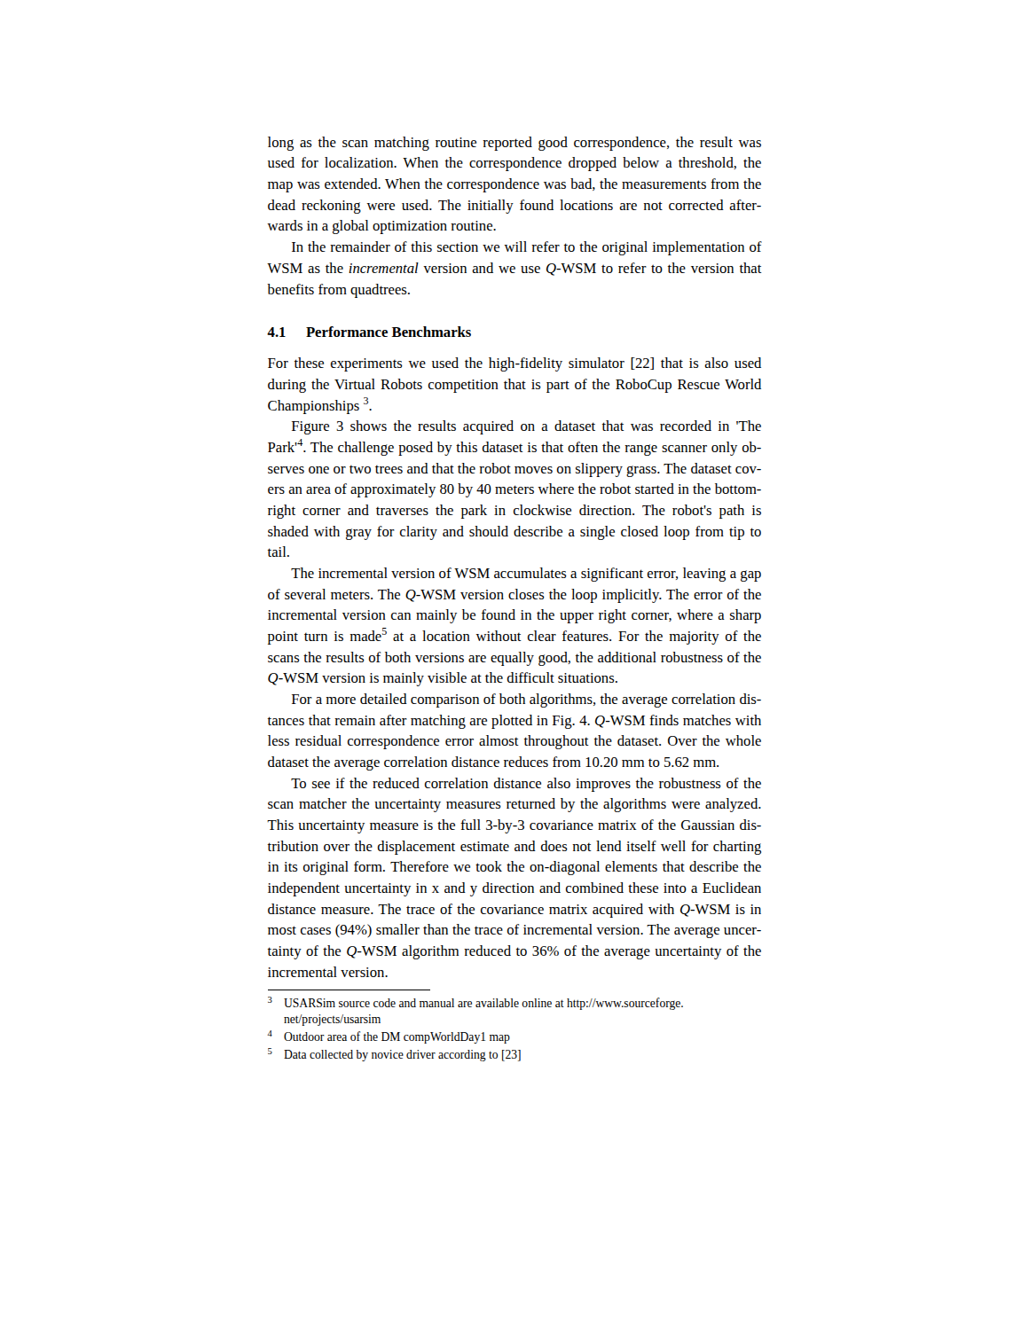long as the scan matching routine reported good correspondence, the result was used for localization. When the correspondence dropped below a threshold, the map was extended. When the correspondence was bad, the measurements from the dead reckoning were used. The initially found locations are not corrected afterwards in a global optimization routine.
In the remainder of this section we will refer to the original implementation of WSM as the incremental version and we use Q-WSM to refer to the version that benefits from quadtrees.
4.1 Performance Benchmarks
For these experiments we used the high-fidelity simulator [22] that is also used during the Virtual Robots competition that is part of the RoboCup Rescue World Championships 3.
Figure 3 shows the results acquired on a dataset that was recorded in 'The Park'4. The challenge posed by this dataset is that often the range scanner only observes one or two trees and that the robot moves on slippery grass. The dataset covers an area of approximately 80 by 40 meters where the robot started in the bottom-right corner and traverses the park in clockwise direction. The robot's path is shaded with gray for clarity and should describe a single closed loop from tip to tail.
The incremental version of WSM accumulates a significant error, leaving a gap of several meters. The Q-WSM version closes the loop implicitly. The error of the incremental version can mainly be found in the upper right corner, where a sharp point turn is made5 at a location without clear features. For the majority of the scans the results of both versions are equally good, the additional robustness of the Q-WSM version is mainly visible at the difficult situations.
For a more detailed comparison of both algorithms, the average correlation distances that remain after matching are plotted in Fig. 4. Q-WSM finds matches with less residual correspondence error almost throughout the dataset. Over the whole dataset the average correlation distance reduces from 10.20 mm to 5.62 mm.
To see if the reduced correlation distance also improves the robustness of the scan matcher the uncertainty measures returned by the algorithms were analyzed. This uncertainty measure is the full 3-by-3 covariance matrix of the Gaussian distribution over the displacement estimate and does not lend itself well for charting in its original form. Therefore we took the on-diagonal elements that describe the independent uncertainty in x and y direction and combined these into a Euclidean distance measure. The trace of the covariance matrix acquired with Q-WSM is in most cases (94%) smaller than the trace of incremental version. The average uncertainty of the Q-WSM algorithm reduced to 36% of the average uncertainty of the incremental version.
3 USARSim source code and manual are available online at http://www.sourceforge.net/projects/usarsim
4 Outdoor area of the DM compWorldDay1 map
5 Data collected by novice driver according to [23]